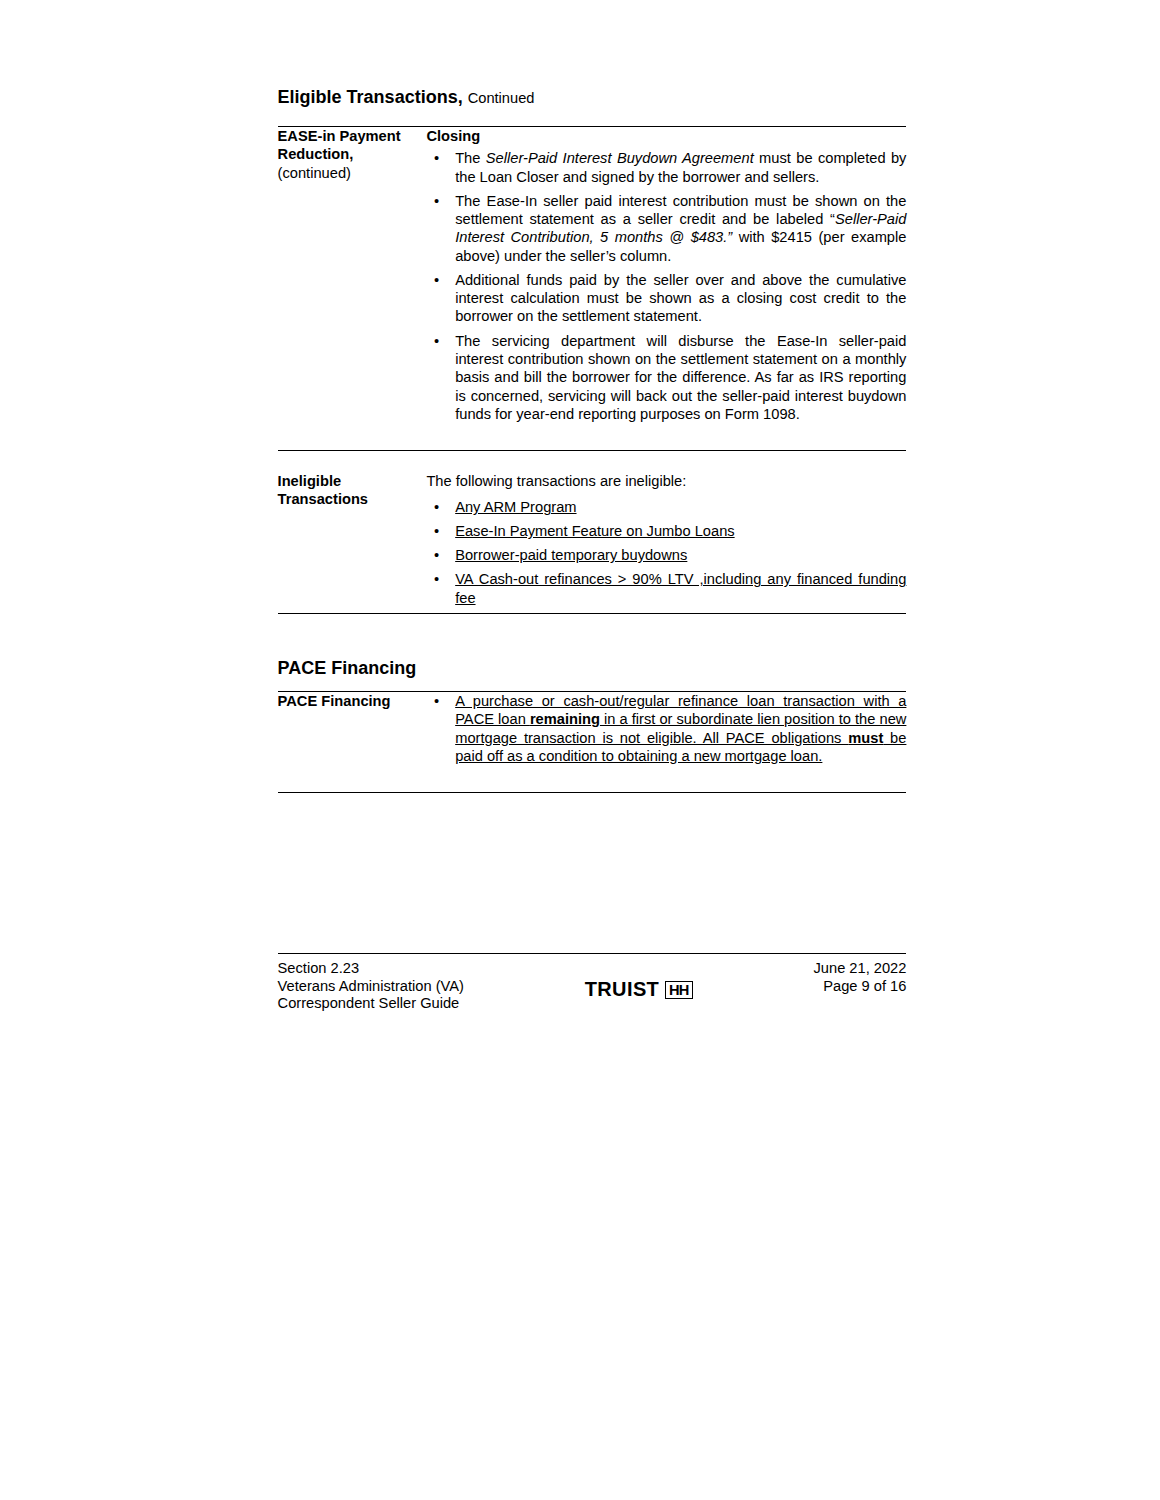Eligible Transactions, Continued
| EASE-in Payment Reduction, (continued) | Closing The Seller-Paid Interest Buydown Agreement must be completed by the Loan Closer and signed by the borrower and sellers. The Ease-In seller paid interest contribution must be shown on the settlement statement as a seller credit and be labeled “ Seller-Paid Interest Contribution, 5 months @ $483.” with $2415 (per example above) under the seller’s column. Additional funds paid by the seller over and above the cumulative interest calculation must be shown as a closing cost credit to the borrower on the settlement statement. The servicing department will disburse the Ease-In seller-paid interest contribution shown on the settlement statement on a monthly basis and bill the borrower for the difference. As far as IRS reporting is concerned, servicing will back out the seller-paid interest buydown funds for year-end reporting purposes on Form 1098. |
| Ineligible Transactions | The following transactions are ineligible: Any ARM Program Ease-In Payment Feature on Jumbo Loans Borrower-paid temporary buydowns VA Cash-out refinances > 90% LTV ,including any financed funding fee |
PACE Financing
| PACE Financing | A purchase or cash-out/regular refinance loan transaction with a PACE loan remaining in a first or subordinate lien position to the new mortgage transaction is not eligible. All PACE obligations must be paid off as a condition to obtaining a new mortgage loan. |
Section 2.23
Veterans Administration (VA)
Correspondent Seller Guide
TRUIST HH
June 21, 2022
Page 9 of 16